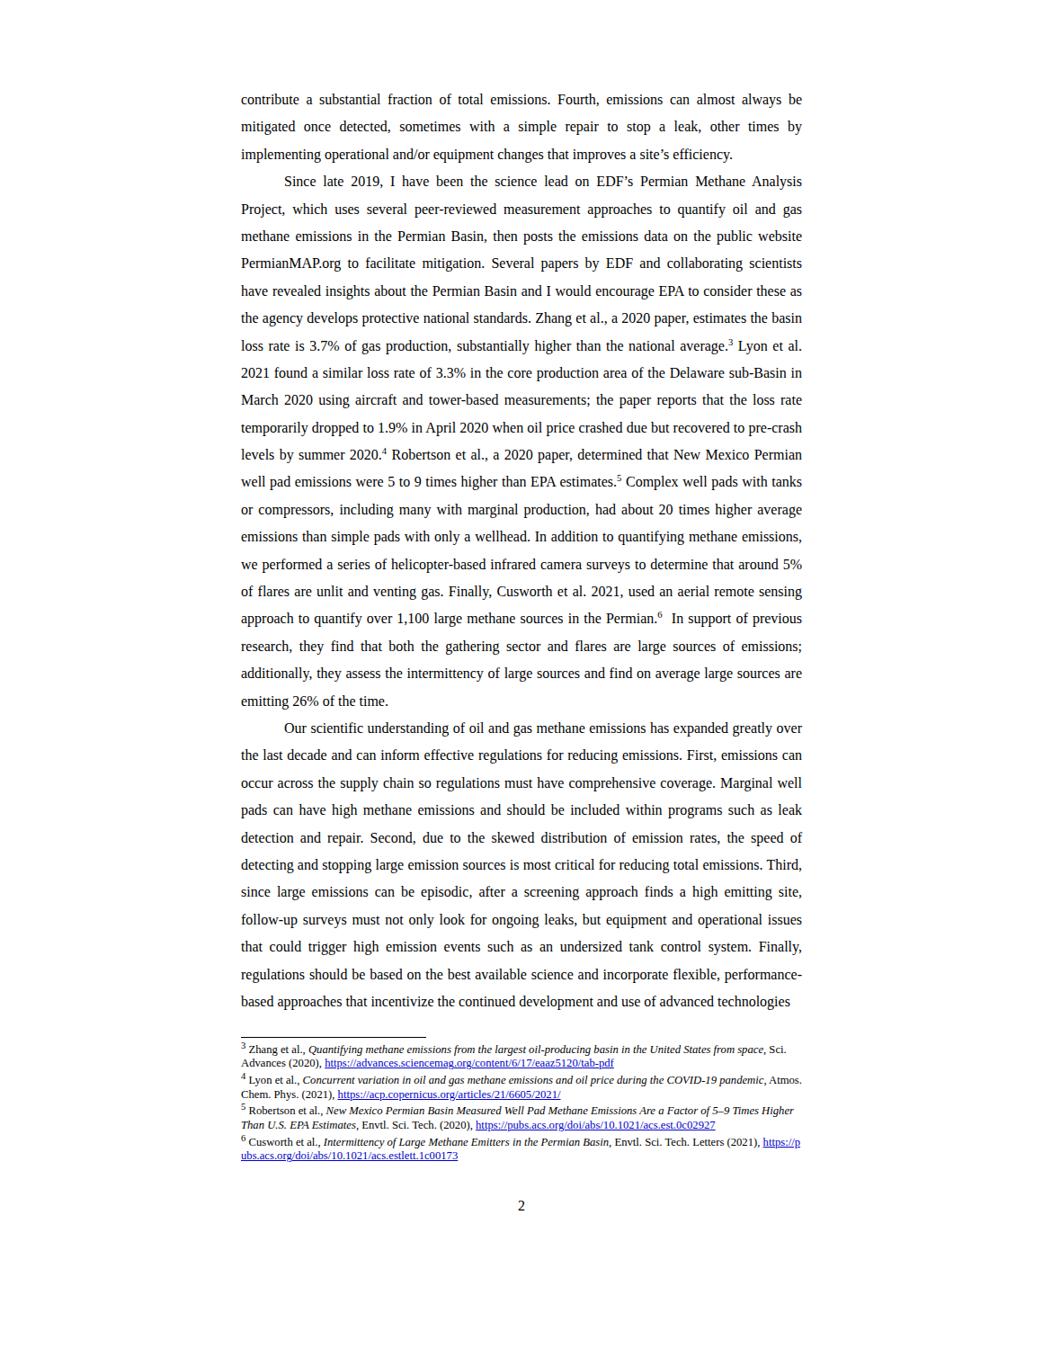contribute a substantial fraction of total emissions. Fourth, emissions can almost always be mitigated once detected, sometimes with a simple repair to stop a leak, other times by implementing operational and/or equipment changes that improves a site’s efficiency.
Since late 2019, I have been the science lead on EDF’s Permian Methane Analysis Project, which uses several peer-reviewed measurement approaches to quantify oil and gas methane emissions in the Permian Basin, then posts the emissions data on the public website PermianMAP.org to facilitate mitigation. Several papers by EDF and collaborating scientists have revealed insights about the Permian Basin and I would encourage EPA to consider these as the agency develops protective national standards. Zhang et al., a 2020 paper, estimates the basin loss rate is 3.7% of gas production, substantially higher than the national average.3 Lyon et al. 2021 found a similar loss rate of 3.3% in the core production area of the Delaware sub-Basin in March 2020 using aircraft and tower-based measurements; the paper reports that the loss rate temporarily dropped to 1.9% in April 2020 when oil price crashed due but recovered to pre-crash levels by summer 2020.4 Robertson et al., a 2020 paper, determined that New Mexico Permian well pad emissions were 5 to 9 times higher than EPA estimates.5 Complex well pads with tanks or compressors, including many with marginal production, had about 20 times higher average emissions than simple pads with only a wellhead. In addition to quantifying methane emissions, we performed a series of helicopter-based infrared camera surveys to determine that around 5% of flares are unlit and venting gas. Finally, Cusworth et al. 2021, used an aerial remote sensing approach to quantify over 1,100 large methane sources in the Permian.6 In support of previous research, they find that both the gathering sector and flares are large sources of emissions; additionally, they assess the intermittency of large sources and find on average large sources are emitting 26% of the time.
Our scientific understanding of oil and gas methane emissions has expanded greatly over the last decade and can inform effective regulations for reducing emissions. First, emissions can occur across the supply chain so regulations must have comprehensive coverage. Marginal well pads can have high methane emissions and should be included within programs such as leak detection and repair. Second, due to the skewed distribution of emission rates, the speed of detecting and stopping large emission sources is most critical for reducing total emissions. Third, since large emissions can be episodic, after a screening approach finds a high emitting site, follow-up surveys must not only look for ongoing leaks, but equipment and operational issues that could trigger high emission events such as an undersized tank control system. Finally, regulations should be based on the best available science and incorporate flexible, performance-based approaches that incentivize the continued development and use of advanced technologies
3 Zhang et al., Quantifying methane emissions from the largest oil-producing basin in the United States from space, Sci. Advances (2020), https://advances.sciencemag.org/content/6/17/eaaz5120/tab-pdf
4 Lyon et al., Concurrent variation in oil and gas methane emissions and oil price during the COVID-19 pandemic, Atmos. Chem. Phys. (2021), https://acp.copernicus.org/articles/21/6605/2021/
5 Robertson et al., New Mexico Permian Basin Measured Well Pad Methane Emissions Are a Factor of 5–9 Times Higher Than U.S. EPA Estimates, Envtl. Sci. Tech. (2020), https://pubs.acs.org/doi/abs/10.1021/acs.est.0c02927
6 Cusworth et al., Intermittency of Large Methane Emitters in the Permian Basin, Envtl. Sci. Tech. Letters (2021), https://pubs.acs.org/doi/abs/10.1021/acs.estlett.1c00173
2